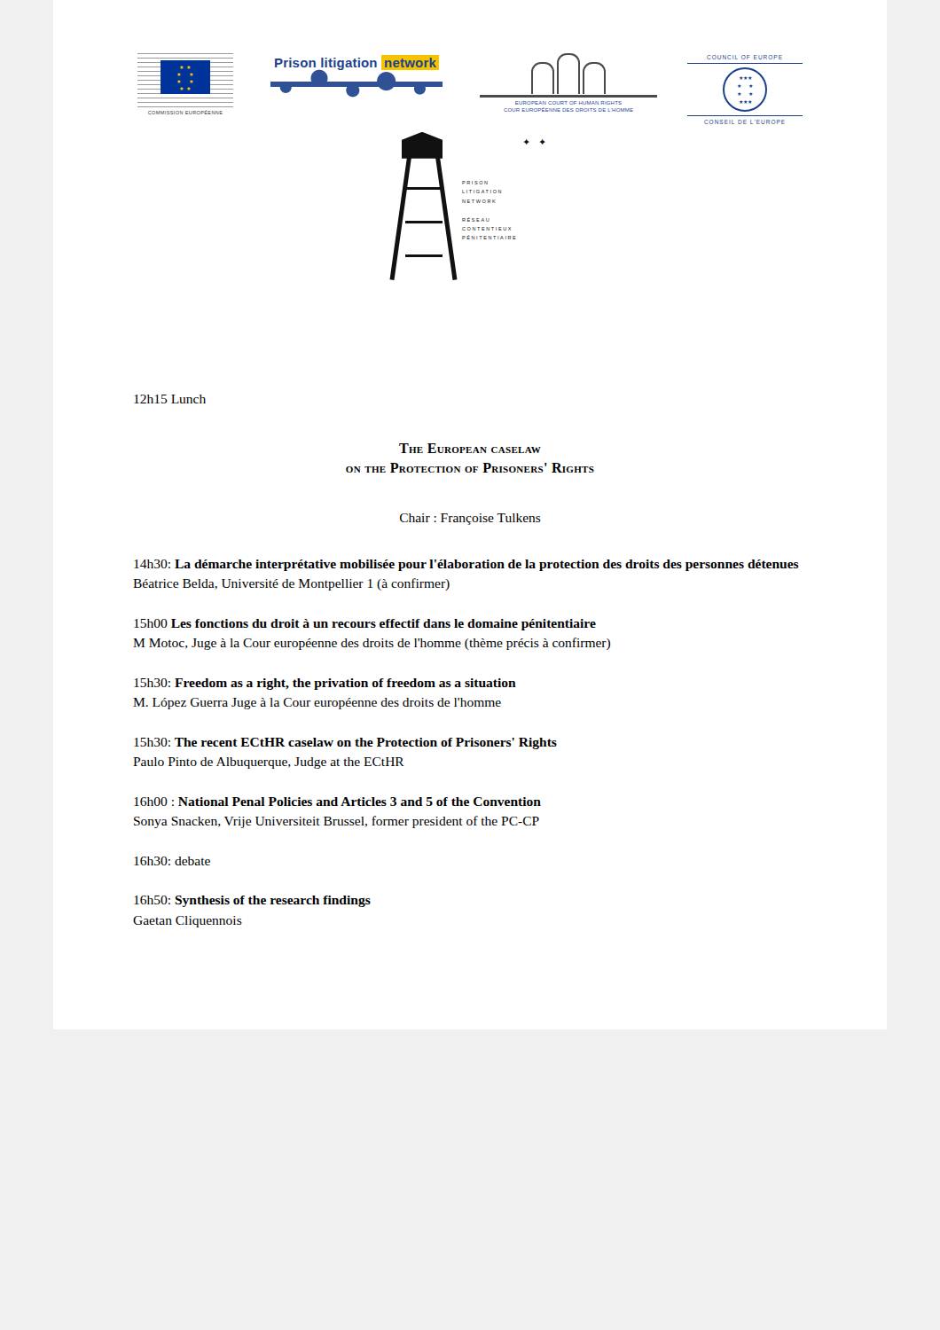Commission européenne
Prison litigation network
EUROPEAN COURT OF HUMAN RIGHTS
COUR EUROPÉENNE DES DROITS DE L'HOMME
COUNCIL OF EUROPE
CONSEIL DE L'EUROPE
✦ ✦
PRISON
LITIGATION
NETWORK
RÉSEAU
CONTENTIEUX
PÉNITENTIAIRE
12h15 Lunch
The European caselaw
on the Protection of Prisoners' Rights
Chair : Françoise Tulkens
14h30: La démarche interprétative mobilisée pour l'élaboration de la protection des droits des personnes détenues
Béatrice Belda, Université de Montpellier 1 (à confirmer)
15h00 Les fonctions du droit à un recours effectif dans le domaine pénitentiaire
M Motoc, Juge à la Cour européenne des droits de l'homme (thème précis à confirmer)
15h30: Freedom as a right, the privation of freedom as a situation
M. López Guerra Juge à la Cour européenne des droits de l'homme
15h30: The recent ECtHR caselaw on the Protection of Prisoners' Rights
Paulo Pinto de Albuquerque, Judge at the ECtHR
16h00 : National Penal Policies and Articles 3 and 5 of the Convention
Sonya Snacken, Vrije Universiteit Brussel, former president of the PC-CP
16h30: debate
16h50: Synthesis of the research findings
Gaetan Cliquennois